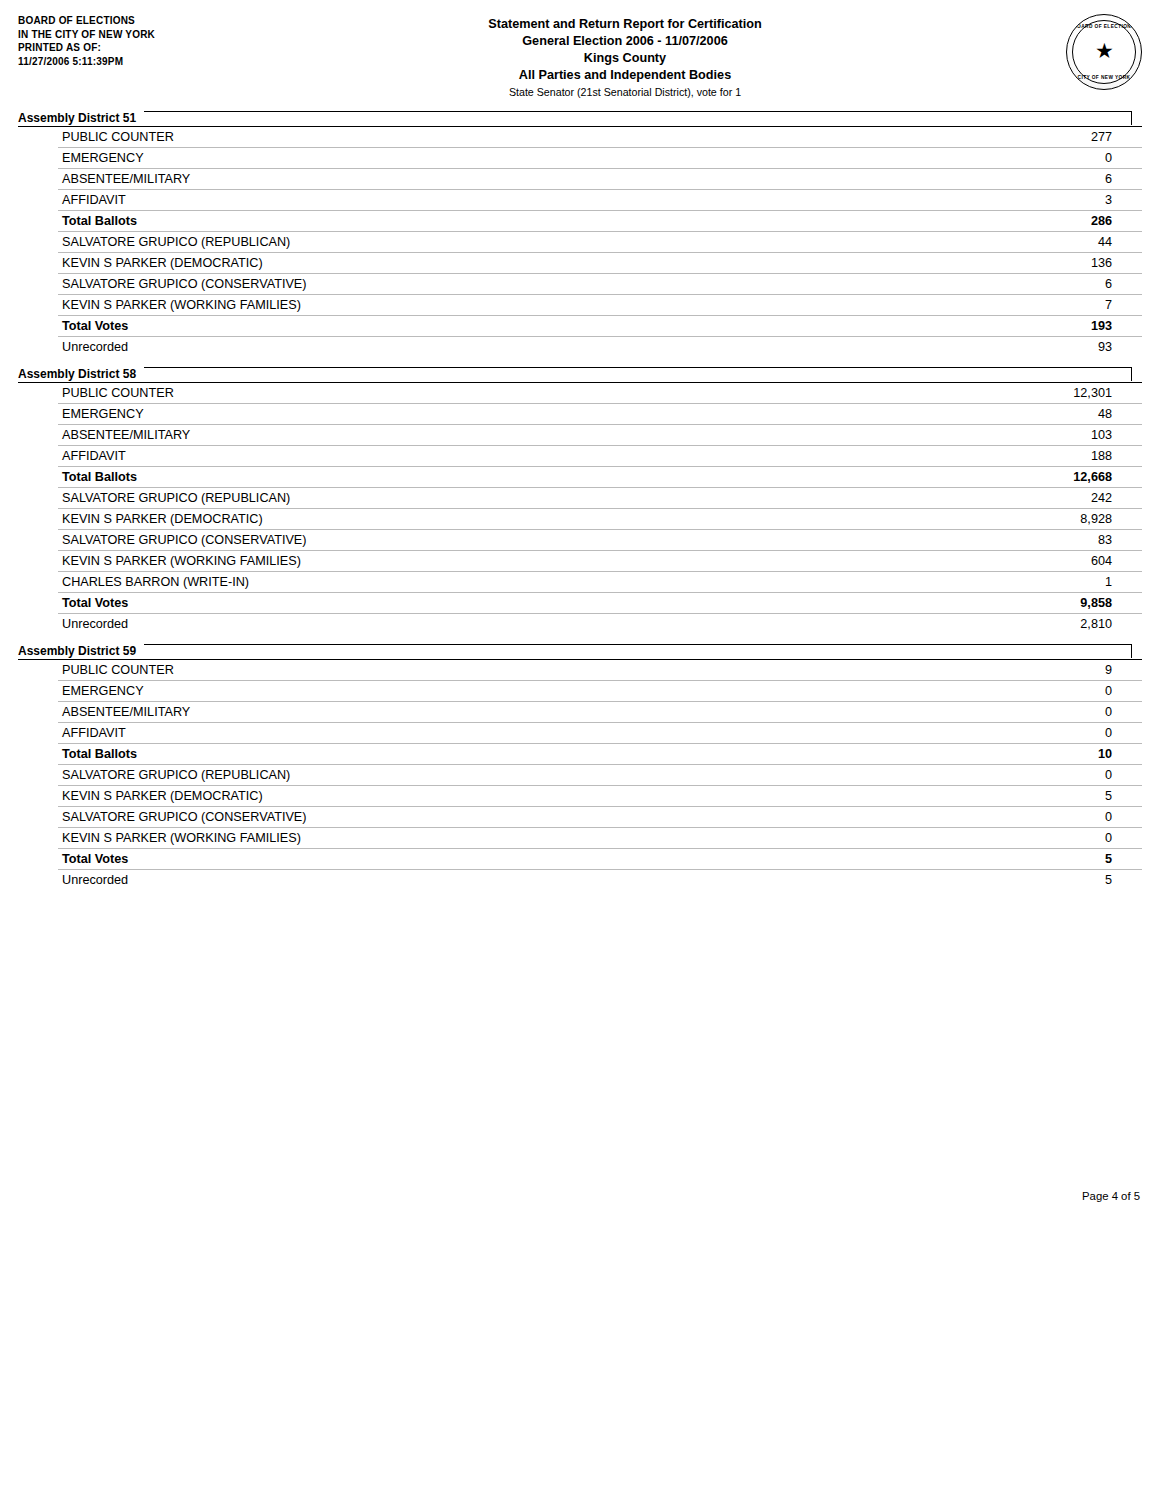BOARD OF ELECTIONS
IN THE CITY OF NEW YORK
PRINTED AS OF:
11/27/2006 5:11:39PM
Statement and Return Report for Certification
General Election 2006 - 11/07/2006
Kings County
All Parties and Independent Bodies
State Senator (21st Senatorial District), vote for 1
BOARD OF ELECTIONS
★
CITY OF NEW YORK
Assembly District 51
| PUBLIC COUNTER | 277 |
| EMERGENCY | 0 |
| ABSENTEE/MILITARY | 6 |
| AFFIDAVIT | 3 |
| Total Ballots | 286 |
| SALVATORE GRUPICO (REPUBLICAN) | 44 |
| KEVIN S PARKER (DEMOCRATIC) | 136 |
| SALVATORE GRUPICO (CONSERVATIVE) | 6 |
| KEVIN S PARKER (WORKING FAMILIES) | 7 |
| Total Votes | 193 |
| Unrecorded | 93 |
Assembly District 58
| PUBLIC COUNTER | 12,301 |
| EMERGENCY | 48 |
| ABSENTEE/MILITARY | 103 |
| AFFIDAVIT | 188 |
| Total Ballots | 12,668 |
| SALVATORE GRUPICO (REPUBLICAN) | 242 |
| KEVIN S PARKER (DEMOCRATIC) | 8,928 |
| SALVATORE GRUPICO (CONSERVATIVE) | 83 |
| KEVIN S PARKER (WORKING FAMILIES) | 604 |
| CHARLES BARRON (WRITE-IN) | 1 |
| Total Votes | 9,858 |
| Unrecorded | 2,810 |
Assembly District 59
| PUBLIC COUNTER | 9 |
| EMERGENCY | 0 |
| ABSENTEE/MILITARY | 0 |
| AFFIDAVIT | 0 |
| Total Ballots | 10 |
| SALVATORE GRUPICO (REPUBLICAN) | 0 |
| KEVIN S PARKER (DEMOCRATIC) | 5 |
| SALVATORE GRUPICO (CONSERVATIVE) | 0 |
| KEVIN S PARKER (WORKING FAMILIES) | 0 |
| Total Votes | 5 |
| Unrecorded | 5 |
Page 4 of 5